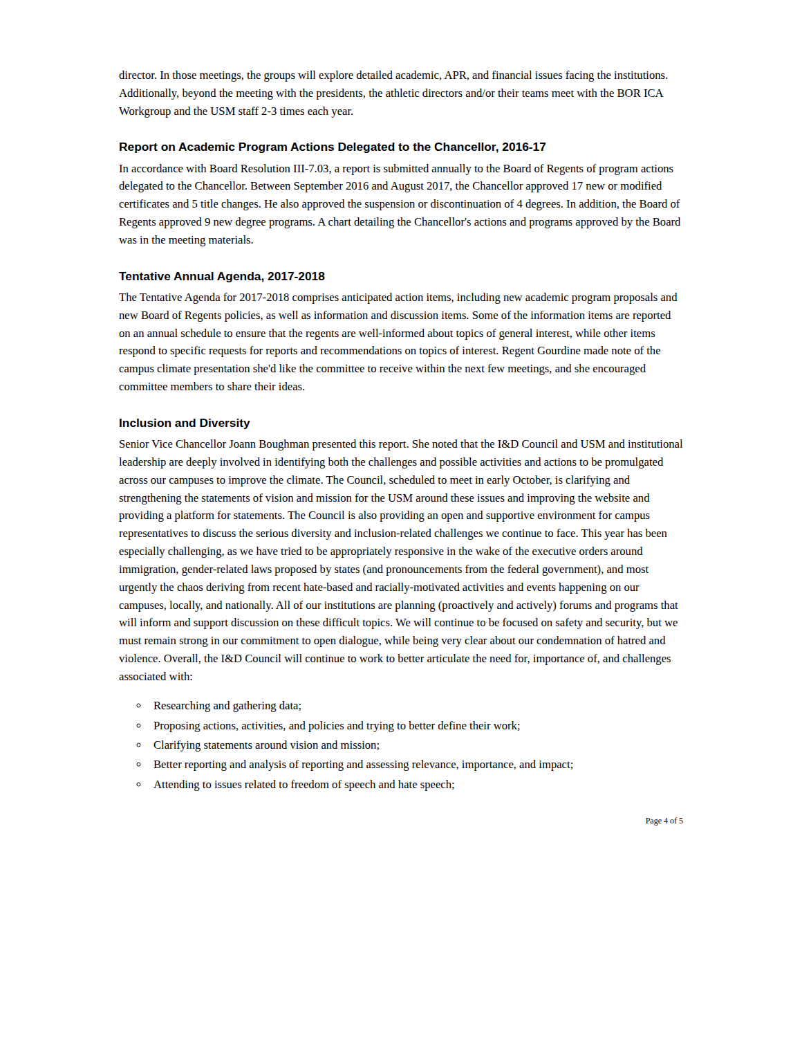director. In those meetings, the groups will explore detailed academic, APR, and financial issues facing the institutions. Additionally, beyond the meeting with the presidents, the athletic directors and/or their teams meet with the BOR ICA Workgroup and the USM staff 2-3 times each year.
Report on Academic Program Actions Delegated to the Chancellor, 2016-17
In accordance with Board Resolution III-7.03, a report is submitted annually to the Board of Regents of program actions delegated to the Chancellor. Between September 2016 and August 2017, the Chancellor approved 17 new or modified certificates and 5 title changes. He also approved the suspension or discontinuation of 4 degrees. In addition, the Board of Regents approved 9 new degree programs. A chart detailing the Chancellor's actions and programs approved by the Board was in the meeting materials.
Tentative Annual Agenda, 2017-2018
The Tentative Agenda for 2017-2018 comprises anticipated action items, including new academic program proposals and new Board of Regents policies, as well as information and discussion items. Some of the information items are reported on an annual schedule to ensure that the regents are well-informed about topics of general interest, while other items respond to specific requests for reports and recommendations on topics of interest. Regent Gourdine made note of the campus climate presentation she'd like the committee to receive within the next few meetings, and she encouraged committee members to share their ideas.
Inclusion and Diversity
Senior Vice Chancellor Joann Boughman presented this report. She noted that the I&D Council and USM and institutional leadership are deeply involved in identifying both the challenges and possible activities and actions to be promulgated across our campuses to improve the climate. The Council, scheduled to meet in early October, is clarifying and strengthening the statements of vision and mission for the USM around these issues and improving the website and providing a platform for statements. The Council is also providing an open and supportive environment for campus representatives to discuss the serious diversity and inclusion-related challenges we continue to face. This year has been especially challenging, as we have tried to be appropriately responsive in the wake of the executive orders around immigration, gender-related laws proposed by states (and pronouncements from the federal government), and most urgently the chaos deriving from recent hate-based and racially-motivated activities and events happening on our campuses, locally, and nationally. All of our institutions are planning (proactively and actively) forums and programs that will inform and support discussion on these difficult topics. We will continue to be focused on safety and security, but we must remain strong in our commitment to open dialogue, while being very clear about our condemnation of hatred and violence. Overall, the I&D Council will continue to work to better articulate the need for, importance of, and challenges associated with:
Researching and gathering data;
Proposing actions, activities, and policies and trying to better define their work;
Clarifying statements around vision and mission;
Better reporting and analysis of reporting and assessing relevance, importance, and impact;
Attending to issues related to freedom of speech and hate speech;
Page 4 of 5